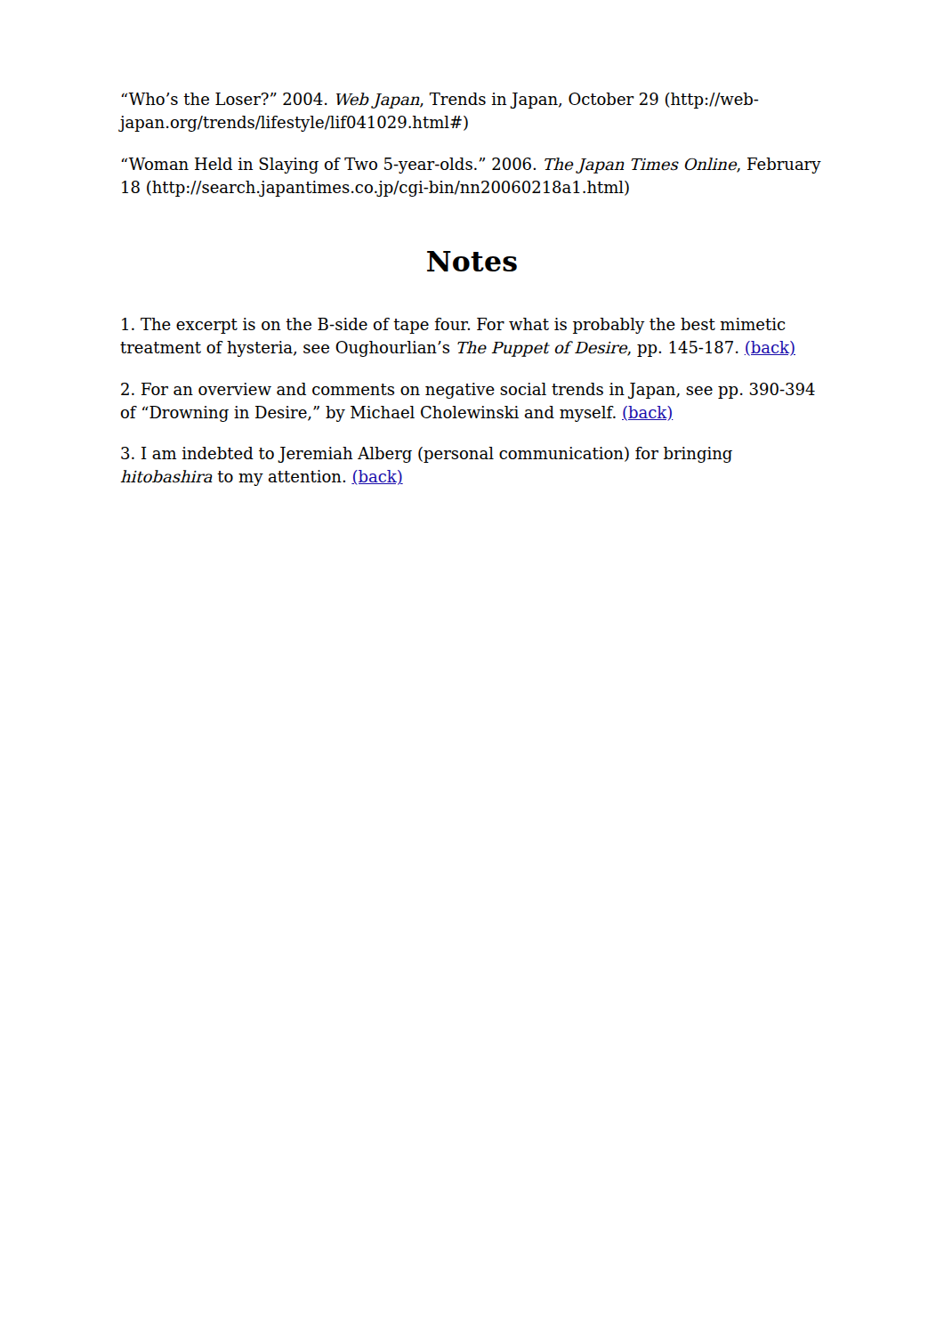“Who’s the Loser?” 2004. Web Japan, Trends in Japan, October 29 (http://web-japan.org/trends/lifestyle/lif041029.html#)
“Woman Held in Slaying of Two 5-year-olds.” 2006. The Japan Times Online, February 18 (http://search.japantimes.co.jp/cgi-bin/nn20060218a1.html)
Notes
1. The excerpt is on the B-side of tape four. For what is probably the best mimetic treatment of hysteria, see Oughourlian’s The Puppet of Desire, pp. 145-187. (back)
2. For an overview and comments on negative social trends in Japan, see pp. 390-394 of “Drowning in Desire,” by Michael Cholewinski and myself. (back)
3. I am indebted to Jeremiah Alberg (personal communication) for bringing hitobashira to my attention. (back)